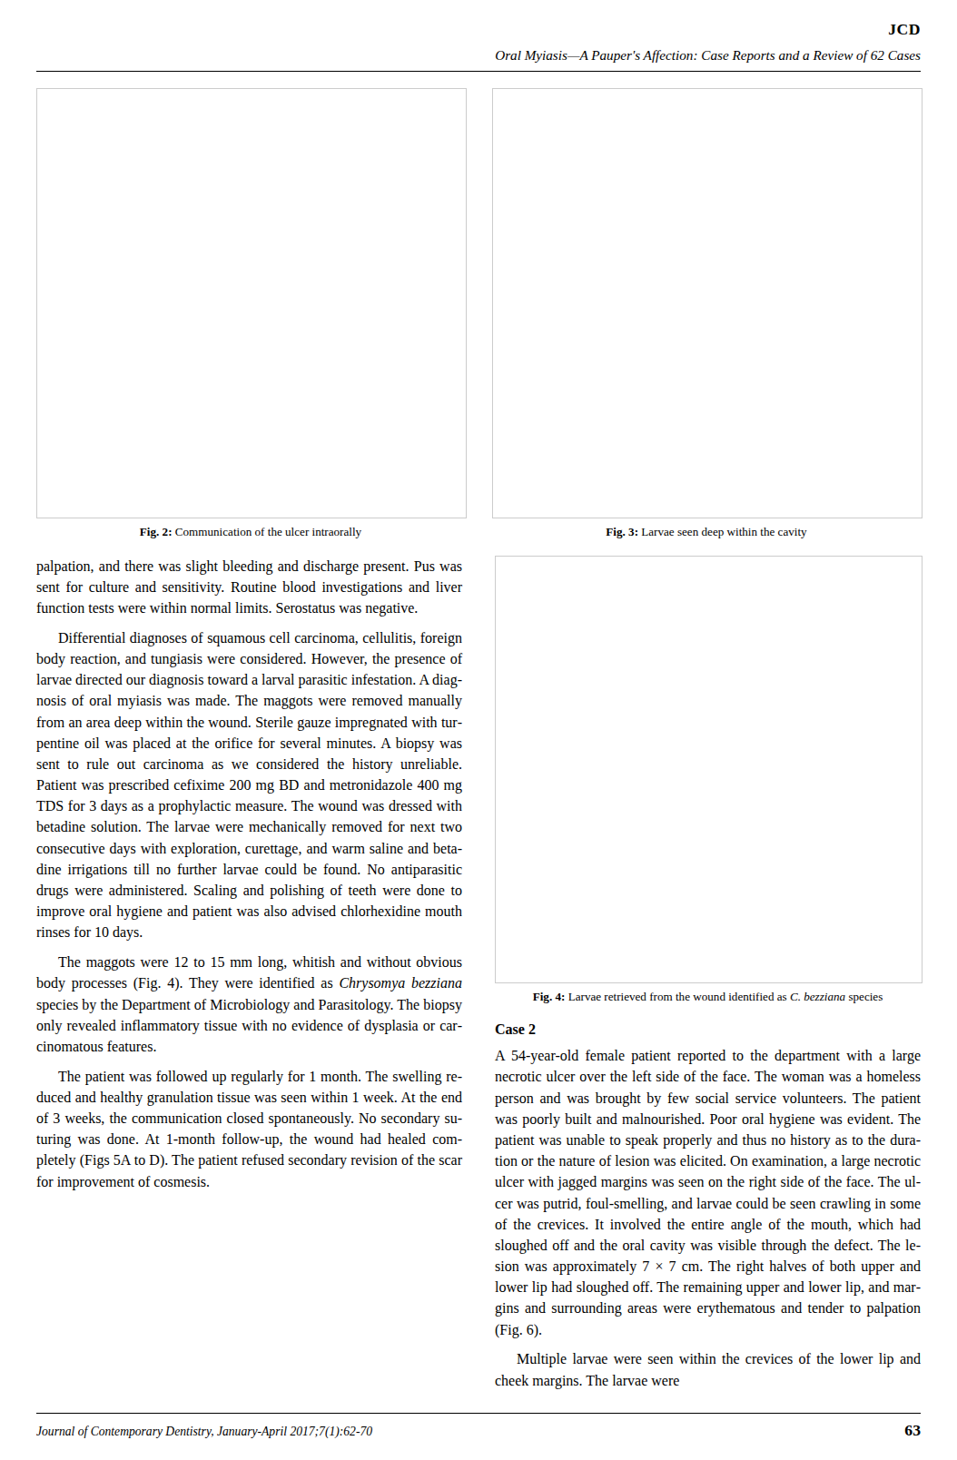JCD
Oral Myiasis—A Pauper's Affection: Case Reports and a Review of 62 Cases
Fig. 2: Communication of the ulcer intraorally
Fig. 3: Larvae seen deep within the cavity
palpation, and there was slight bleeding and discharge present. Pus was sent for culture and sensitivity. Routine blood investigations and liver function tests were within normal limits. Serostatus was negative.
Differential diagnoses of squamous cell carcinoma, cellulitis, foreign body reaction, and tungiasis were considered. However, the presence of larvae directed our diagnosis toward a larval parasitic infestation. A diagnosis of oral myiasis was made. The maggots were removed manually from an area deep within the wound. Sterile gauze impregnated with turpentine oil was placed at the orifice for several minutes. A biopsy was sent to rule out carcinoma as we considered the history unreliable. Patient was prescribed cefixime 200 mg BD and metronidazole 400 mg TDS for 3 days as a prophylactic measure. The wound was dressed with betadine solution. The larvae were mechanically removed for next two consecutive days with exploration, curettage, and warm saline and betadine irrigations till no further larvae could be found. No antiparasitic drugs were administered. Scaling and polishing of teeth were done to improve oral hygiene and patient was also advised chlorhexidine mouth rinses for 10 days.
The maggots were 12 to 15 mm long, whitish and without obvious body processes (Fig. 4). They were identified as Chrysomya bezziana species by the Department of Microbiology and Parasitology. The biopsy only revealed inflammatory tissue with no evidence of dysplasia or carcinomatous features.
The patient was followed up regularly for 1 month. The swelling reduced and healthy granulation tissue was seen within 1 week. At the end of 3 weeks, the communication closed spontaneously. No secondary suturing was done. At 1-month follow-up, the wound had healed completely (Figs 5A to D). The patient refused secondary revision of the scar for improvement of cosmesis.
Fig. 4: Larvae retrieved from the wound identified as C. bezziana species
Case 2
A 54-year-old female patient reported to the department with a large necrotic ulcer over the left side of the face. The woman was a homeless person and was brought by few social service volunteers. The patient was poorly built and malnourished. Poor oral hygiene was evident. The patient was unable to speak properly and thus no history as to the duration or the nature of lesion was elicited. On examination, a large necrotic ulcer with jagged margins was seen on the right side of the face. The ulcer was putrid, foul-smelling, and larvae could be seen crawling in some of the crevices. It involved the entire angle of the mouth, which had sloughed off and the oral cavity was visible through the defect. The lesion was approximately 7 × 7 cm. The right halves of both upper and lower lip had sloughed off. The remaining upper and lower lip, and margins and surrounding areas were erythematous and tender to palpation (Fig. 6).
Multiple larvae were seen within the crevices of the lower lip and cheek margins. The larvae were
Journal of Contemporary Dentistry, January-April 2017;7(1):62-70 63